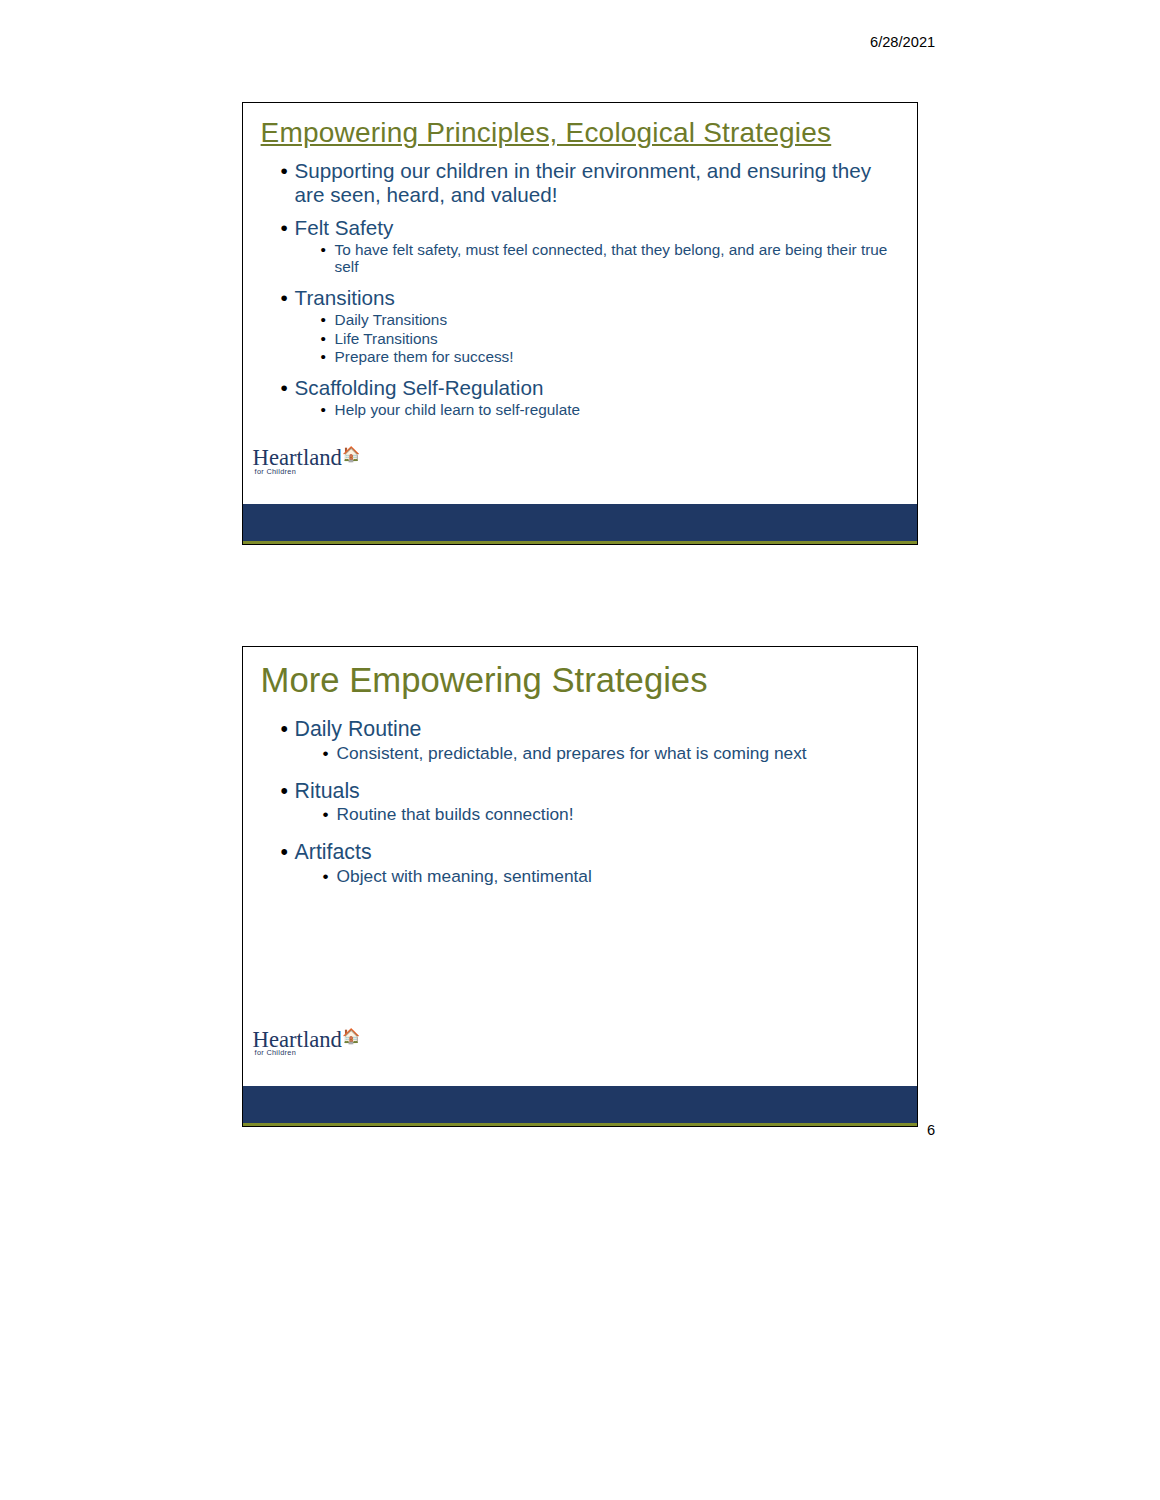6/28/2021
Empowering Principles, Ecological Strategies
Supporting our children in their environment, and ensuring they are seen, heard, and valued!
Felt Safety
To have felt safety, must feel connected, that they belong, and are being their true self
Transitions
Daily Transitions
Life Transitions
Prepare them for success!
Scaffolding Self-Regulation
Help your child learn to self-regulate
Heartland🏠for Children
More Empowering Strategies
Daily Routine
Consistent, predictable, and prepares for what is coming next
Rituals
Routine that builds connection!
Artifacts
Object with meaning, sentimental
Heartland🏠for Children
6